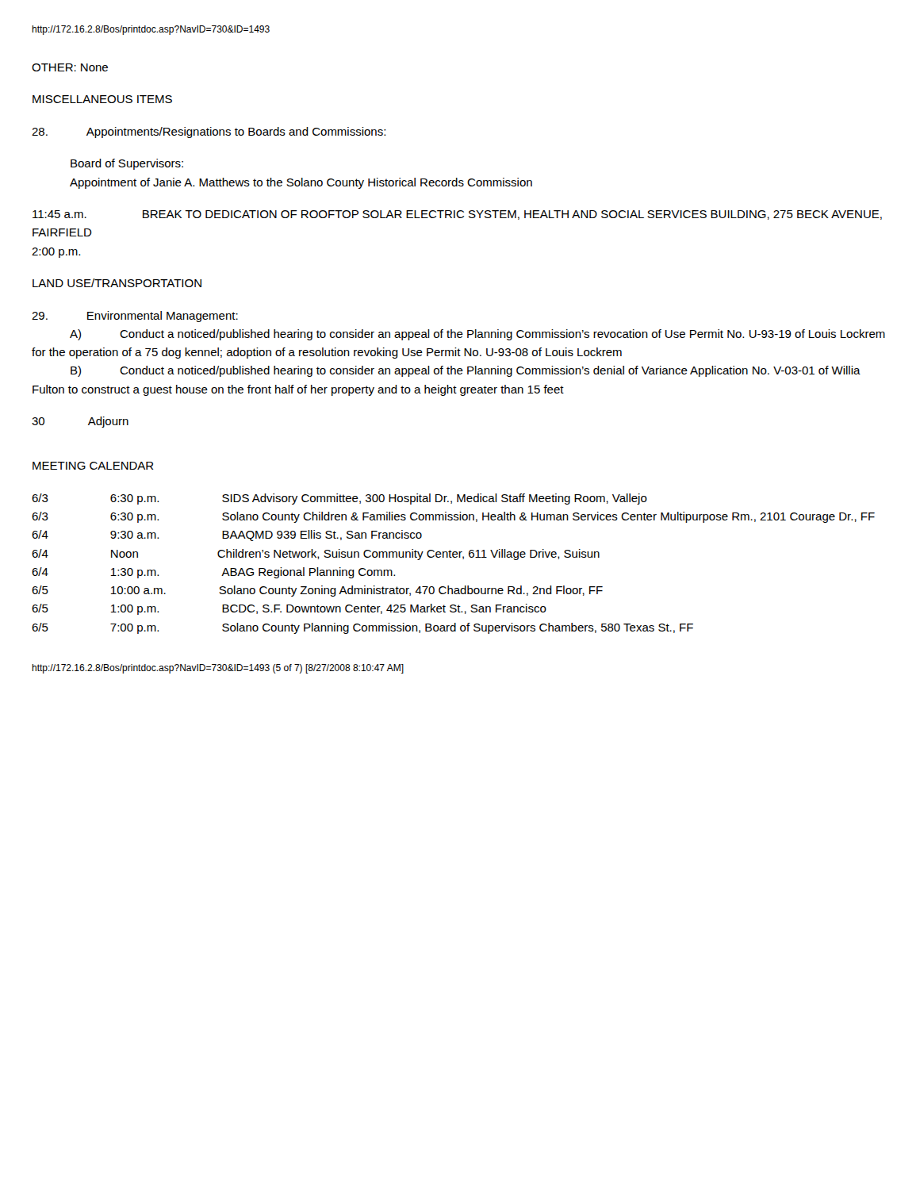http://172.16.2.8/Bos/printdoc.asp?NavID=730&ID=1493
OTHER: None
MISCELLANEOUS ITEMS
28. Appointments/Resignations to Boards and Commissions:
Board of Supervisors:
Appointment of Janie A. Matthews to the Solano County Historical Records Commission
11:45 a.m. BREAK TO DEDICATION OF ROOFTOP SOLAR ELECTRIC SYSTEM, HEALTH AND SOCIAL SERVICES BUILDING, 275 BECK AVENUE, FAIRFIELD
2:00 p.m.
LAND USE/TRANSPORTATION
29. Environmental Management:
A) Conduct a noticed/published hearing to consider an appeal of the Planning Commission’s revocation of Use Permit No. U-93-19 of Louis Lockrem for the operation of a 75 dog kennel; adoption of a resolution revoking Use Permit No. U-93-08 of Louis Lockrem
B) Conduct a noticed/published hearing to consider an appeal of the Planning Commission’s denial of Variance Application No. V-03-01 of Willia Fulton to construct a guest house on the front half of her property and to a height greater than 15 feet
30 Adjourn
MEETING CALENDAR
6/3 6:30 p.m. SIDS Advisory Committee, 300 Hospital Dr., Medical Staff Meeting Room, Vallejo 6/3 6:30 p.m. Solano County Children & Families Commission, Health & Human Services Center Multipurpose Rm., 2101 Courage Dr., FF 6/4 9:30 a.m. BAAQMD 939 Ellis St., San Francisco 6/4 Noon Children’s Network, Suisun Community Center, 611 Village Drive, Suisun 6/4 1:30 p.m. ABAG Regional Planning Comm. 6/5 10:00 a.m. Solano County Zoning Administrator, 470 Chadbourne Rd., 2nd Floor, FF 6/5 1:00 p.m. BCDC, S.F. Downtown Center, 425 Market St., San Francisco 6/5 7:00 p.m. Solano County Planning Commission, Board of Supervisors Chambers, 580 Texas St., FF
http://172.16.2.8/Bos/printdoc.asp?NavID=730&ID=1493 (5 of 7) [8/27/2008 8:10:47 AM]